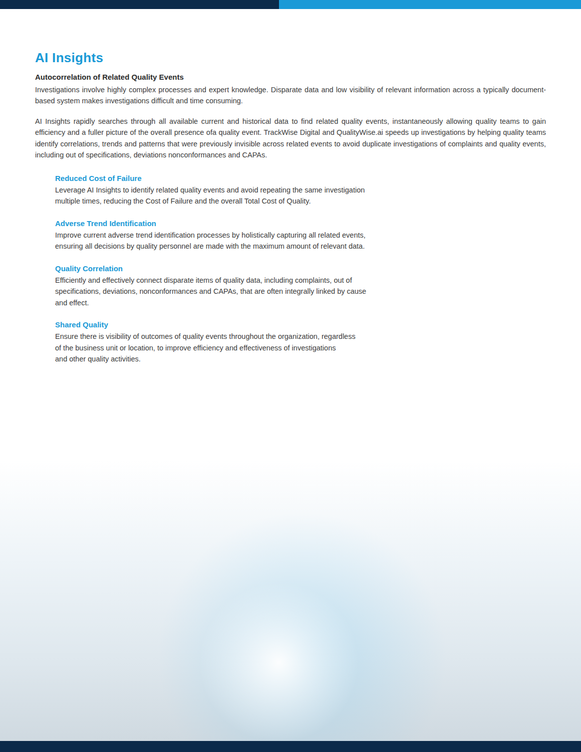AI Insights
Autocorrelation of Related Quality Events
Investigations involve highly complex processes and expert knowledge. Disparate data and low visibility of relevant information across a typically document-based system makes investigations difficult and time consuming.
AI Insights rapidly searches through all available current and historical data to find related quality events, instantaneously allowing quality teams to gain efficiency and a fuller picture of the overall presence ofa quality event. TrackWise Digital and QualityWise.ai speeds up investigations by helping quality teams identify correlations, trends and patterns that were previously invisible across related events to avoid duplicate investigations of complaints and quality events, including out of specifications, deviations nonconformances and CAPAs.
Reduced Cost of Failure
Leverage AI Insights to identify related quality events and avoid repeating the same investigation
multiple times, reducing the Cost of Failure and the overall Total Cost of Quality.
Adverse Trend Identification
Improve current adverse trend identification processes by holistically capturing all related events,
ensuring all decisions by quality personnel are made with the maximum amount of relevant data.
Quality Correlation
Efficiently and effectively connect disparate items of quality data, including complaints, out of
specifications, deviations, nonconformances and CAPAs, that are often integrally linked by cause
and effect.
Shared Quality
Ensure there is visibility of outcomes of quality events throughout the organization, regardless
of the business unit or location, to improve efficiency and effectiveness of investigations
and other quality activities.